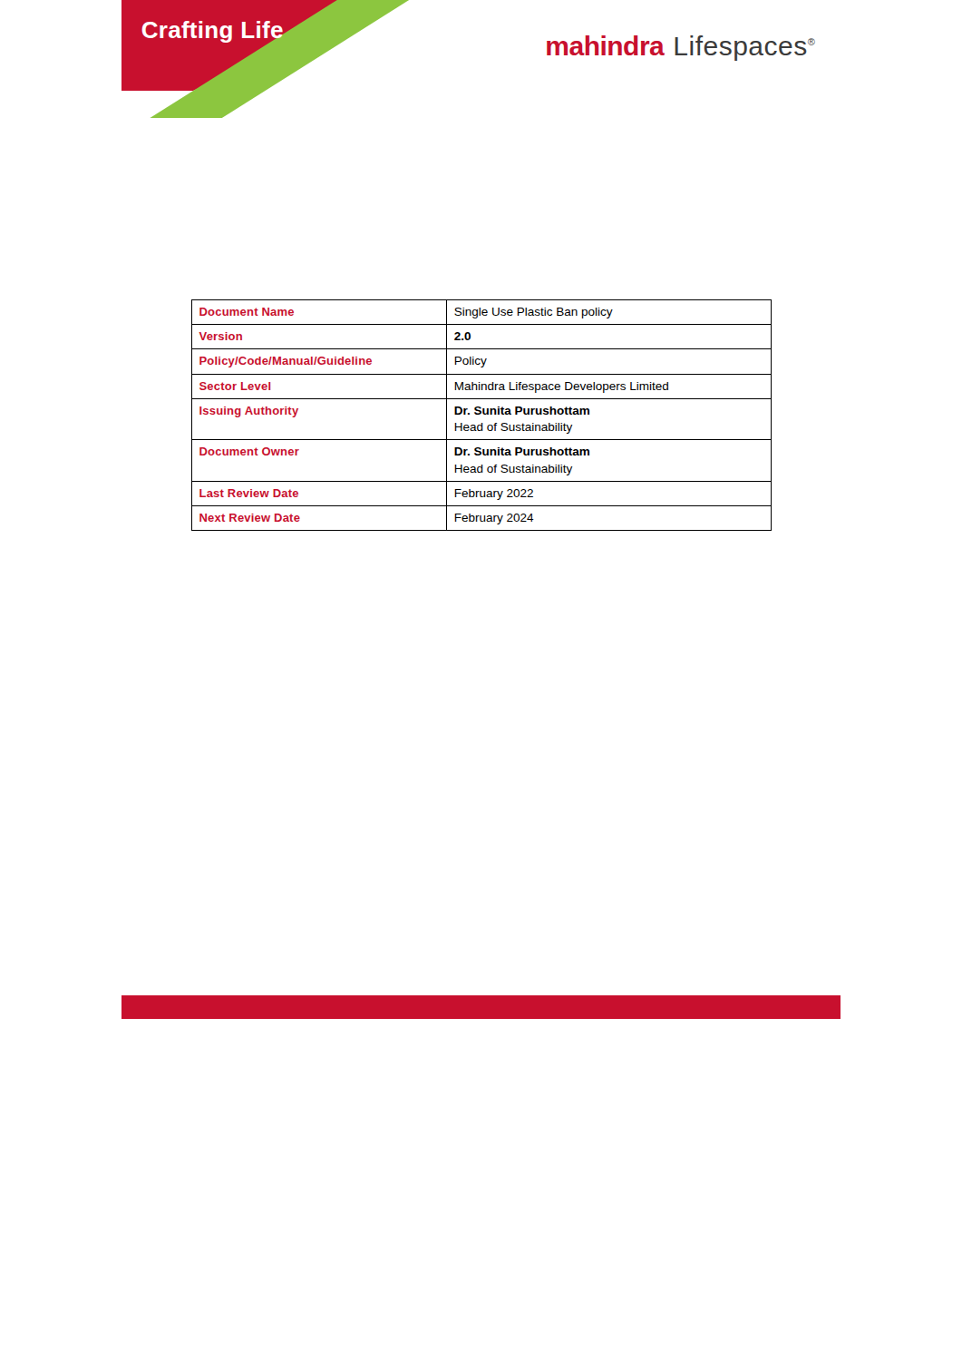Crafting Life
mahindra Lifespaces®
| Document Name | Single Use Plastic Ban policy |
| Version | 2.0 |
| Policy/Code/Manual/Guideline | Policy |
| Sector Level | Mahindra Lifespace Developers Limited |
| Issuing Authority | Dr. Sunita Purushottam Head of Sustainability |
| Document Owner | Dr. Sunita Purushottam Head of Sustainability |
| Last Review Date | February 2022 |
| Next Review Date | February 2024 |